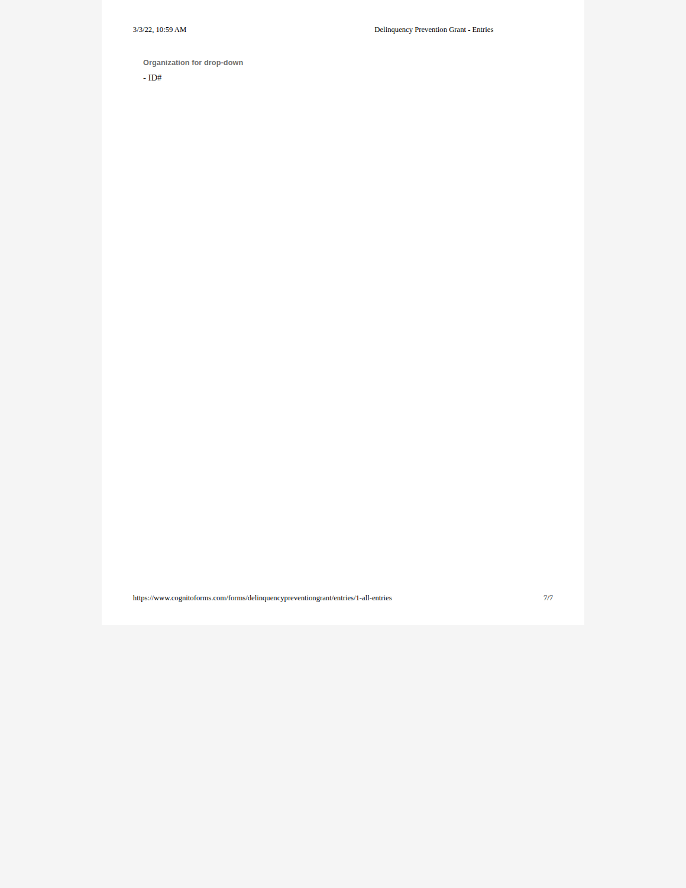3/3/22, 10:59 AM Delinquency Prevention Grant - Entries
Organization for drop-down
- ID#
https://www.cognitoforms.com/forms/delinquencypreventiongrant/entries/1-all-entries 7/7